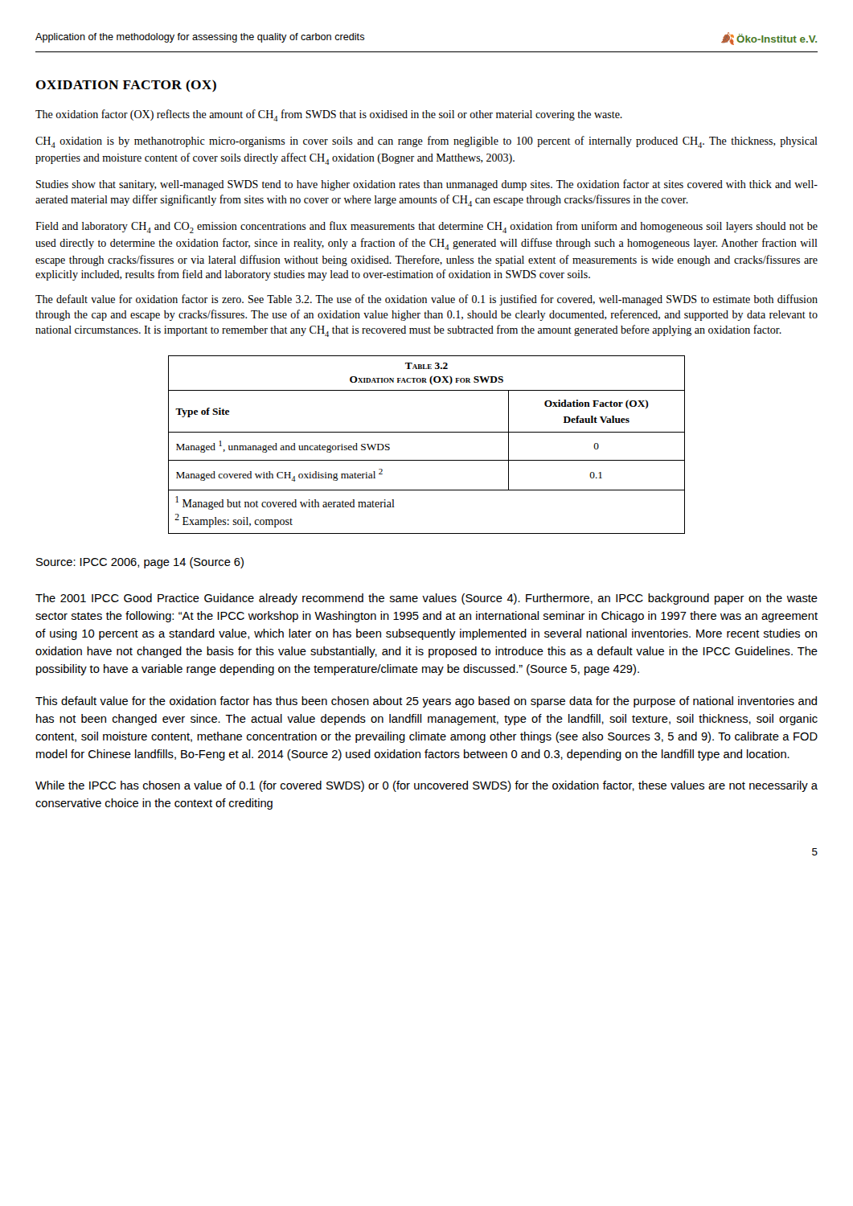Application of the methodology for assessing the quality of carbon credits
🍂Öko-Institut e.V.
OXIDATION FACTOR (OX)
The oxidation factor (OX) reflects the amount of CH4 from SWDS that is oxidised in the soil or other material covering the waste.
CH4 oxidation is by methanotrophic micro-organisms in cover soils and can range from negligible to 100 percent of internally produced CH4. The thickness, physical properties and moisture content of cover soils directly affect CH4 oxidation (Bogner and Matthews, 2003).
Studies show that sanitary, well-managed SWDS tend to have higher oxidation rates than unmanaged dump sites. The oxidation factor at sites covered with thick and well-aerated material may differ significantly from sites with no cover or where large amounts of CH4 can escape through cracks/fissures in the cover.
Field and laboratory CH4 and CO2 emission concentrations and flux measurements that determine CH4 oxidation from uniform and homogeneous soil layers should not be used directly to determine the oxidation factor, since in reality, only a fraction of the CH4 generated will diffuse through such a homogeneous layer. Another fraction will escape through cracks/fissures or via lateral diffusion without being oxidised. Therefore, unless the spatial extent of measurements is wide enough and cracks/fissures are explicitly included, results from field and laboratory studies may lead to over-estimation of oxidation in SWDS cover soils.
The default value for oxidation factor is zero. See Table 3.2. The use of the oxidation value of 0.1 is justified for covered, well-managed SWDS to estimate both diffusion through the cap and escape by cracks/fissures. The use of an oxidation value higher than 0.1, should be clearly documented, referenced, and supported by data relevant to national circumstances. It is important to remember that any CH4 that is recovered must be subtracted from the amount generated before applying an oxidation factor.
Table 3.2 Oxidation factor (OX) for SWDS
| Type of Site | Oxidation Factor (OX) Default Values |
| --- | --- |
| Managed 1 , unmanaged and uncategorised SWDS | 0 |
| Managed covered with CH 4 oxidising material 2 | 0.1 |
| 1 Managed but not covered with aerated material 2 Examples: soil, compost |
Source: IPCC 2006, page 14 (Source 6)
The 2001 IPCC Good Practice Guidance already recommend the same values (Source 4). Furthermore, an IPCC background paper on the waste sector states the following: “At the IPCC workshop in Washington in 1995 and at an international seminar in Chicago in 1997 there was an agreement of using 10 percent as a standard value, which later on has been subsequently implemented in several national inventories. More recent studies on oxidation have not changed the basis for this value substantially, and it is proposed to introduce this as a default value in the IPCC Guidelines. The possibility to have a variable range depending on the temperature/climate may be discussed.” (Source 5, page 429).
This default value for the oxidation factor has thus been chosen about 25 years ago based on sparse data for the purpose of national inventories and has not been changed ever since. The actual value depends on landfill management, type of the landfill, soil texture, soil thickness, soil organic content, soil moisture content, methane concentration or the prevailing climate among other things (see also Sources 3, 5 and 9). To calibrate a FOD model for Chinese landfills, Bo-Feng et al. 2014 (Source 2) used oxidation factors between 0 and 0.3, depending on the landfill type and location.
While the IPCC has chosen a value of 0.1 (for covered SWDS) or 0 (for uncovered SWDS) for the oxidation factor, these values are not necessarily a conservative choice in the context of crediting
5